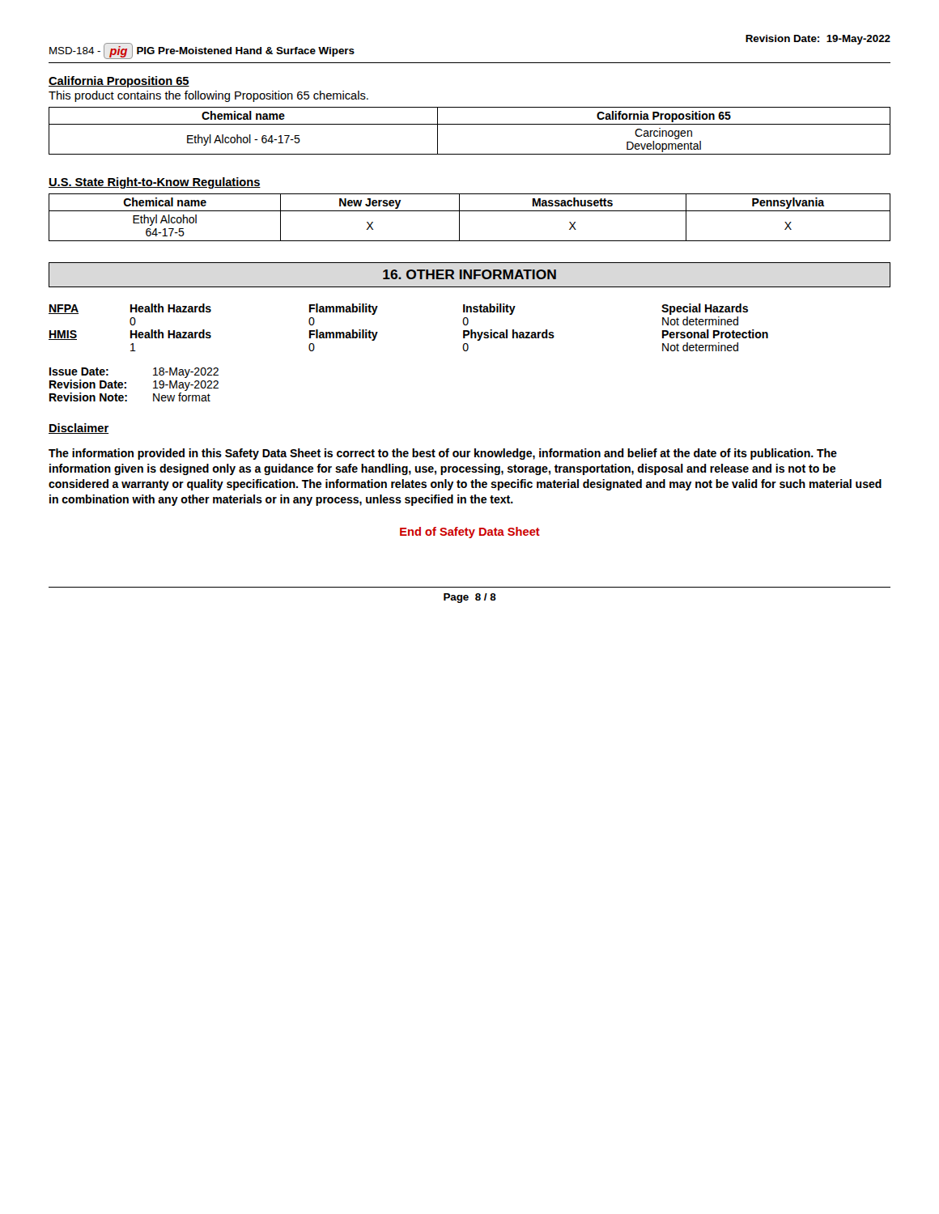Revision Date: 19-May-2022
MSD-184 -pig PIG Pre-Moistened Hand & Surface Wipers
California Proposition 65
This product contains the following Proposition 65 chemicals.
| Chemical name | California Proposition 65 |
| --- | --- |
| Ethyl Alcohol - 64-17-5 | Carcinogen Developmental |
U.S. State Right-to-Know Regulations
| Chemical name | New Jersey | Massachusetts | Pennsylvania |
| --- | --- | --- | --- |
| Ethyl Alcohol 64-17-5 | X | X | X |
16. OTHER INFORMATION
| NFPA | Health Hazards | Flammability | Instability | Special Hazards |
| | 0 | 0 | 0 | Not determined |
| HMIS | Health Hazards | Flammability | Physical hazards | Personal Protection |
| | 1 | 0 | 0 | Not determined |
| Issue Date: | 18-May-2022 |
| Revision Date: | 19-May-2022 |
| Revision Note: | New format |
Disclaimer
The information provided in this Safety Data Sheet is correct to the best of our knowledge, information and belief at the date of its publication. The information given is designed only as a guidance for safe handling, use, processing, storage, transportation, disposal and release and is not to be considered a warranty or quality specification. The information relates only to the specific material designated and may not be valid for such material used in combination with any other materials or in any process, unless specified in the text.
End of Safety Data Sheet
Page 8 / 8